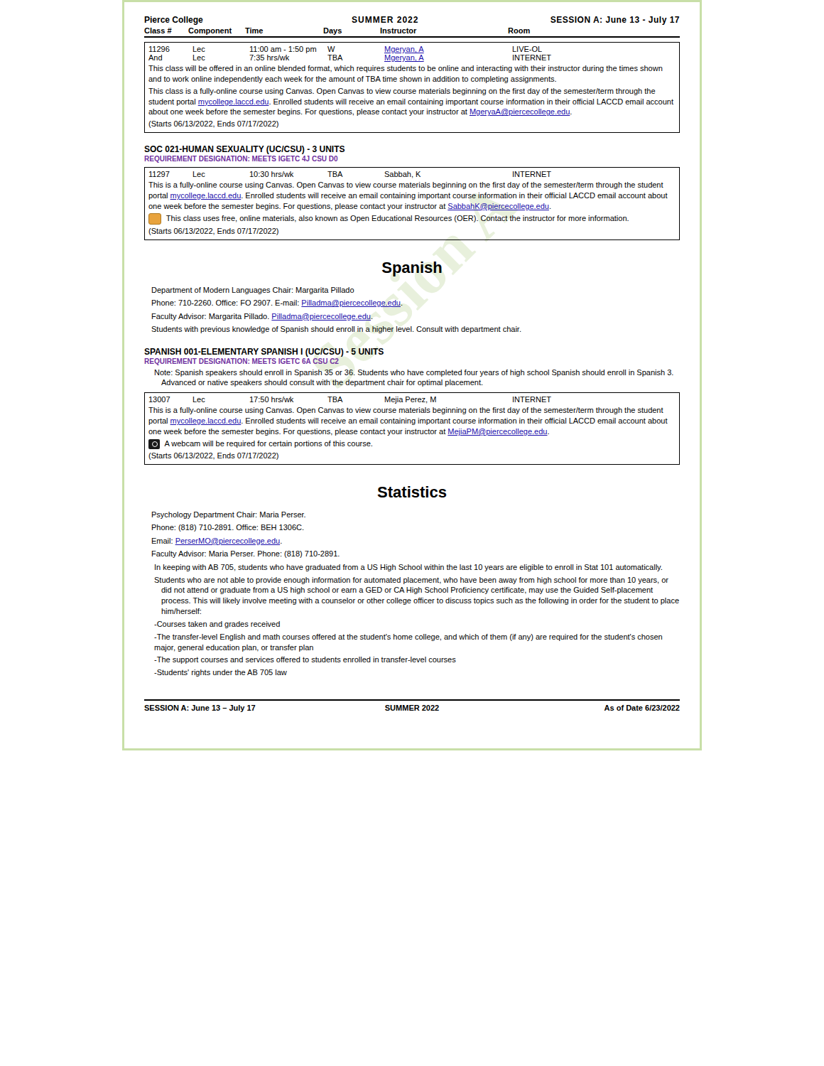Session A
Pierce College
SUMMER 2022
SESSION A: June 13 - July 17
Class #
Component
Time
Days
Instructor
Room
11296
Lec
11:00 am - 1:50 pm
W
Mgeryan, A
LIVE-OL
And
Lec
7:35 hrs/wk
TBA
Mgeryan, A
INTERNET
This class will be offered in an online blended format, which requires students to be online and interacting with their instructor during the times shown and to work online independently each week for the amount of TBA time shown in addition to completing assignments.
This class is a fully-online course using Canvas. Open Canvas to view course materials beginning on the first day of the semester/term through the student portal mycollege.laccd.edu. Enrolled students will receive an email containing important course information in their official LACCD email account about one week before the semester begins. For questions, please contact your instructor at MgeryaA@piercecollege.edu.
(Starts 06/13/2022, Ends 07/17/2022)
SOC 021-HUMAN SEXUALITY (UC/CSU) - 3 UNITS
REQUIREMENT DESIGNATION: MEETS IGETC 4J CSU D0
11297
Lec
10:30 hrs/wk
TBA
Sabbah, K
INTERNET
This is a fully-online course using Canvas. Open Canvas to view course materials beginning on the first day of the semester/term through the student portal mycollege.laccd.edu. Enrolled students will receive an email containing important course information in their official LACCD email account about one week before the semester begins. For questions, please contact your instructor at SabbahK@piercecollege.edu.
This class uses free, online materials, also known as Open Educational Resources (OER). Contact the instructor for more information.
(Starts 06/13/2022, Ends 07/17/2022)
Spanish
Department of Modern Languages Chair: Margarita Pillado
Phone: 710-2260. Office: FO 2907. E-mail: Pilladma@piercecollege.edu.
Faculty Advisor: Margarita Pillado. Pilladma@piercecollege.edu.
Students with previous knowledge of Spanish should enroll in a higher level. Consult with department chair.
SPANISH 001-ELEMENTARY SPANISH I (UC/CSU) - 5 UNITS
REQUIREMENT DESIGNATION: MEETS IGETC 6A CSU C2
Note: Spanish speakers should enroll in Spanish 35 or 36. Students who have completed four years of high school Spanish should enroll in Spanish 3. Advanced or native speakers should consult with the department chair for optimal placement.
13007
Lec
17:50 hrs/wk
TBA
Mejia Perez, M
INTERNET
This is a fully-online course using Canvas. Open Canvas to view course materials beginning on the first day of the semester/term through the student portal mycollege.laccd.edu. Enrolled students will receive an email containing important course information in their official LACCD email account about one week before the semester begins. For questions, please contact your instructor at MejiaPM@piercecollege.edu.
A webcam will be required for certain portions of this course.
(Starts 06/13/2022, Ends 07/17/2022)
Statistics
Psychology Department Chair: Maria Perser.
Phone: (818) 710-2891. Office: BEH 1306C.
Email: PerserMO@piercecollege.edu.
Faculty Advisor: Maria Perser. Phone: (818) 710-2891.
In keeping with AB 705, students who have graduated from a US High School within the last 10 years are eligible to enroll in Stat 101 automatically.
Students who are not able to provide enough information for automated placement, who have been away from high school for more than 10 years, or did not attend or graduate from a US high school or earn a GED or CA High School Proficiency certificate, may use the Guided Self-placement process. This will likely involve meeting with a counselor or other college officer to discuss topics such as the following in order for the student to place him/herself:
-Courses taken and grades received
-The transfer-level English and math courses offered at the student's home college, and which of them (if any) are required for the student's chosen major, general education plan, or transfer plan
-The support courses and services offered to students enrolled in transfer-level courses
-Students' rights under the AB 705 law
SESSION A: June 13 – July 17
SUMMER 2022
As of Date 6/23/2022